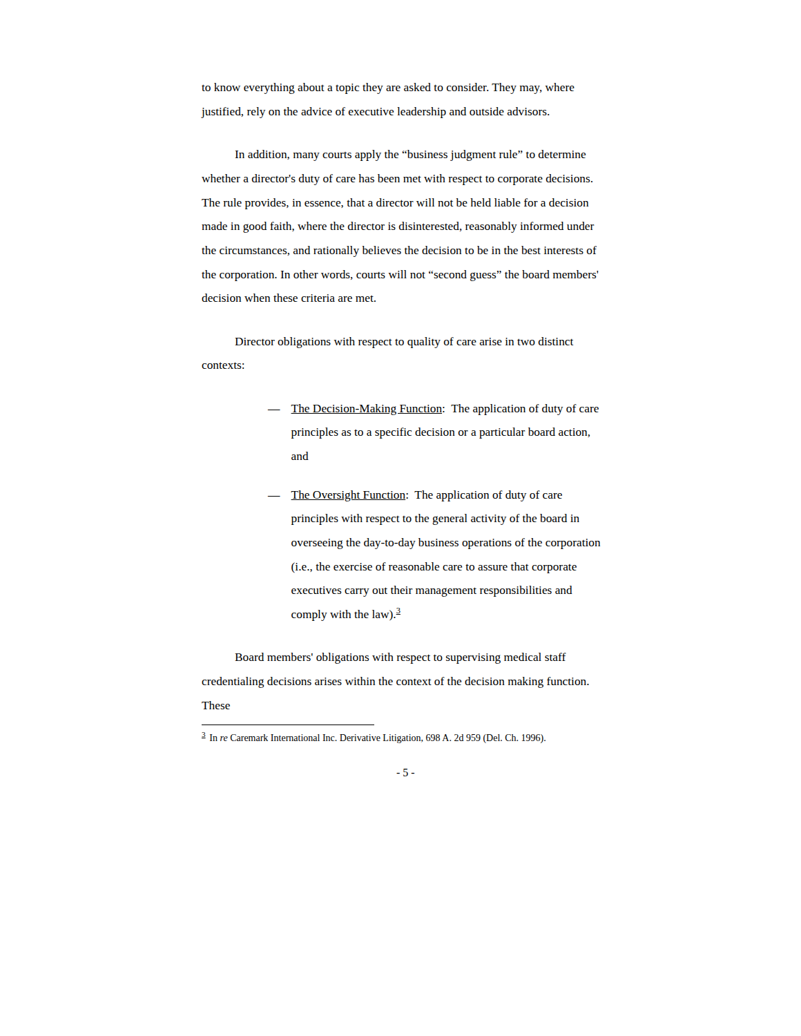to know everything about a topic they are asked to consider. They may, where justified, rely on the advice of executive leadership and outside advisors.
In addition, many courts apply the “business judgment rule” to determine whether a director's duty of care has been met with respect to corporate decisions. The rule provides, in essence, that a director will not be held liable for a decision made in good faith, where the director is disinterested, reasonably informed under the circumstances, and rationally believes the decision to be in the best interests of the corporation. In other words, courts will not “second guess” the board members' decision when these criteria are met.
Director obligations with respect to quality of care arise in two distinct contexts:
—
The Decision-Making Function: The application of duty of care principles as to a specific decision or a particular board action, and
—
The Oversight Function: The application of duty of care principles with respect to the general activity of the board in overseeing the day-to-day business operations of the corporation (i.e., the exercise of reasonable care to assure that corporate executives carry out their management responsibilities and comply with the law).3
Board members' obligations with respect to supervising medical staff credentialing decisions arises within the context of the decision making function. These
3 In re Caremark International Inc. Derivative Litigation, 698 A. 2d 959 (Del. Ch. 1996).
- 5 -